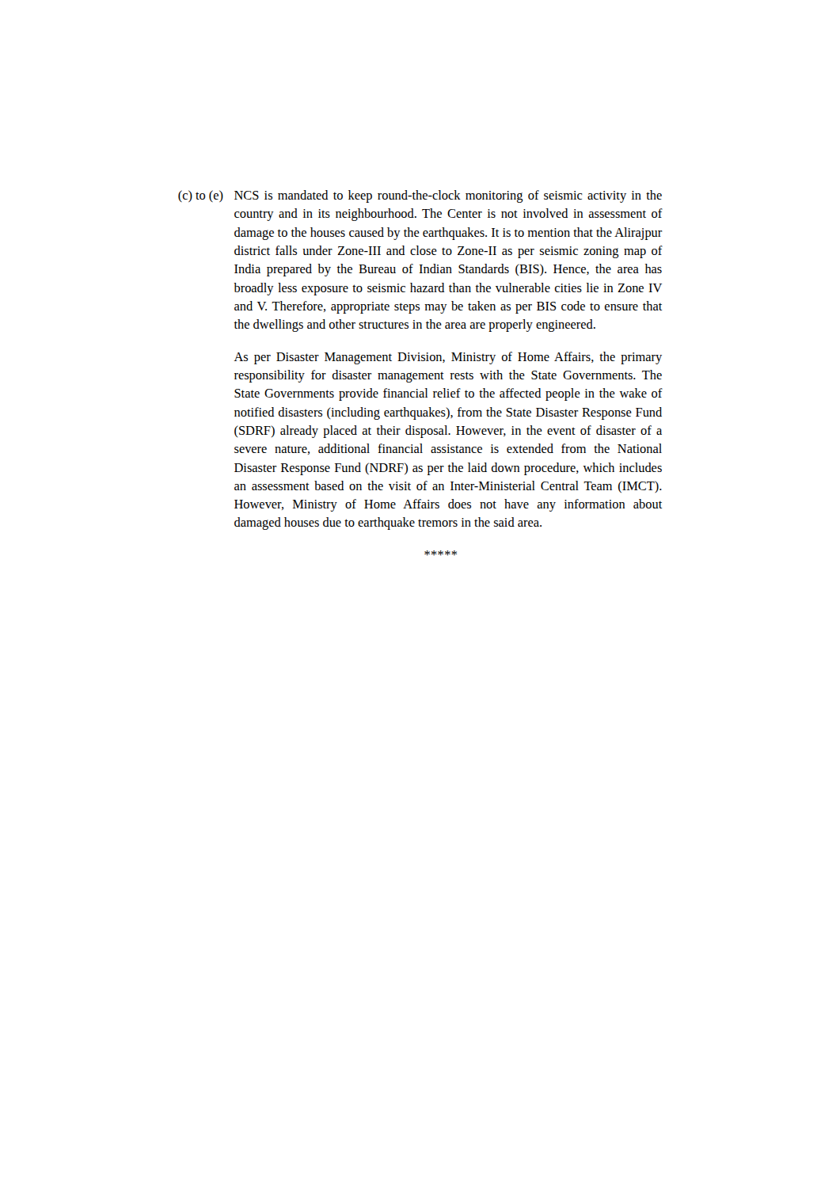(c) to (e)
NCS is mandated to keep round-the-clock monitoring of seismic activity in the country and in its neighbourhood. The Center is not involved in assessment of damage to the houses caused by the earthquakes. It is to mention that the Alirajpur district falls under Zone-III and close to Zone-II as per seismic zoning map of India prepared by the Bureau of Indian Standards (BIS). Hence, the area has broadly less exposure to seismic hazard than the vulnerable cities lie in Zone IV and V. Therefore, appropriate steps may be taken as per BIS code to ensure that the dwellings and other structures in the area are properly engineered.
As per Disaster Management Division, Ministry of Home Affairs, the primary responsibility for disaster management rests with the State Governments. The State Governments provide financial relief to the affected people in the wake of notified disasters (including earthquakes), from the State Disaster Response Fund (SDRF) already placed at their disposal. However, in the event of disaster of a severe nature, additional financial assistance is extended from the National Disaster Response Fund (NDRF) as per the laid down procedure, which includes an assessment based on the visit of an Inter-Ministerial Central Team (IMCT). However, Ministry of Home Affairs does not have any information about damaged houses due to earthquake tremors in the said area.
*****